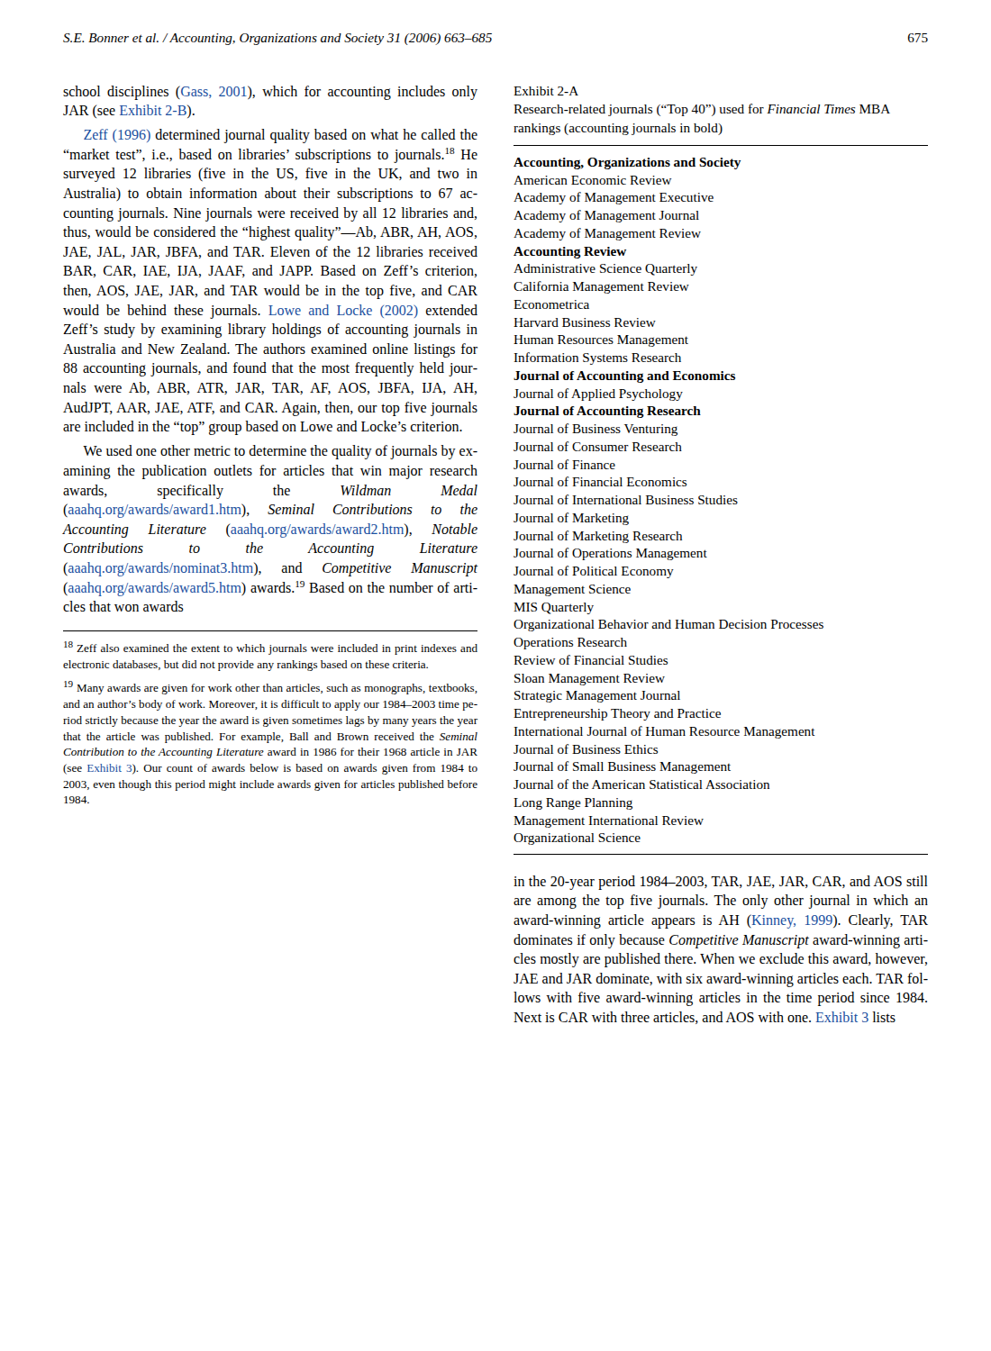S.E. Bonner et al. / Accounting, Organizations and Society 31 (2006) 663–685 675
school disciplines (Gass, 2001), which for accounting includes only JAR (see Exhibit 2-B).
Zeff (1996) determined journal quality based on what he called the “market test”, i.e., based on libraries’ subscriptions to journals.18 He surveyed 12 libraries (five in the US, five in the UK, and two in Australia) to obtain information about their subscriptions to 67 accounting journals. Nine journals were received by all 12 libraries and, thus, would be considered the “highest quality”—Ab, ABR, AH, AOS, JAE, JAL, JAR, JBFA, and TAR. Eleven of the 12 libraries received BAR, CAR, IAE, IJA, JAAF, and JAPP. Based on Zeff’s criterion, then, AOS, JAE, JAR, and TAR would be in the top five, and CAR would be behind these journals. Lowe and Locke (2002) extended Zeff’s study by examining library holdings of accounting journals in Australia and New Zealand. The authors examined online listings for 88 accounting journals, and found that the most frequently held journals were Ab, ABR, ATR, JAR, TAR, AF, AOS, JBFA, IJA, AH, AudJPT, AAR, JAE, ATF, and CAR. Again, then, our top five journals are included in the “top” group based on Lowe and Locke’s criterion.
We used one other metric to determine the quality of journals by examining the publication outlets for articles that win major research awards, specifically the Wildman Medal (aaahq.org/awards/award1.htm), Seminal Contributions to the Accounting Literature (aaahq.org/awards/award2.htm), Notable Contributions to the Accounting Literature (aaahq.org/awards/nominat3.htm), and Competitive Manuscript (aaahq.org/awards/award5.htm) awards.19 Based on the number of articles that won awards
18 Zeff also examined the extent to which journals were included in print indexes and electronic databases, but did not provide any rankings based on these criteria.
19 Many awards are given for work other than articles, such as monographs, textbooks, and an author’s body of work. Moreover, it is difficult to apply our 1984–2003 time period strictly because the year the award is given sometimes lags by many years the year that the article was published. For example, Ball and Brown received the Seminal Contribution to the Accounting Literature award in 1986 for their 1968 article in JAR (see Exhibit 3). Our count of awards below is based on awards given from 1984 to 2003, even though this period might include awards given for articles published before 1984.
Exhibit 2-A Research-related journals (“Top 40”) used for Financial Times MBA rankings (accounting journals in bold)
Accounting, Organizations and Society
American Economic Review
Academy of Management Executive
Academy of Management Journal
Academy of Management Review
Accounting Review
Administrative Science Quarterly
California Management Review
Econometrica
Harvard Business Review
Human Resources Management
Information Systems Research
Journal of Accounting and Economics
Journal of Applied Psychology
Journal of Accounting Research
Journal of Business Venturing
Journal of Consumer Research
Journal of Finance
Journal of Financial Economics
Journal of International Business Studies
Journal of Marketing
Journal of Marketing Research
Journal of Operations Management
Journal of Political Economy
Management Science
MIS Quarterly
Organizational Behavior and Human Decision Processes
Operations Research
Review of Financial Studies
Sloan Management Review
Strategic Management Journal
Entrepreneurship Theory and Practice
International Journal of Human Resource Management
Journal of Business Ethics
Journal of Small Business Management
Journal of the American Statistical Association
Long Range Planning
Management International Review
Organizational Science
in the 20-year period 1984–2003, TAR, JAE, JAR, CAR, and AOS still are among the top five journals. The only other journal in which an award-winning article appears is AH (Kinney, 1999). Clearly, TAR dominates if only because Competitive Manuscript award-winning articles mostly are published there. When we exclude this award, however, JAE and JAR dominate, with six award-winning articles each. TAR follows with five award-winning articles in the time period since 1984. Next is CAR with three articles, and AOS with one. Exhibit 3 lists